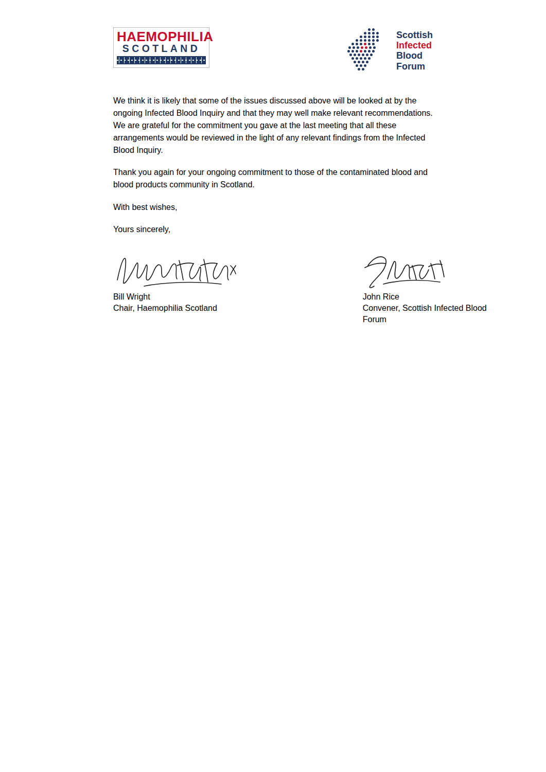HAEMOPHILIA
SCOTLAND
Scottish
Infected
Blood
Forum
We think it is likely that some of the issues discussed above will be looked at by the ongoing Infected Blood Inquiry and that they may well make relevant recommendations. We are grateful for the commitment you gave at the last meeting that all these arrangements would be reviewed in the light of any relevant findings from the Infected Blood Inquiry.
Thank you again for your ongoing commitment to those of the contaminated blood and blood products community in Scotland.
With best wishes,
Yours sincerely,
Bill Wright
Chair, Haemophilia Scotland
John Rice
Convener, Scottish Infected Blood Forum